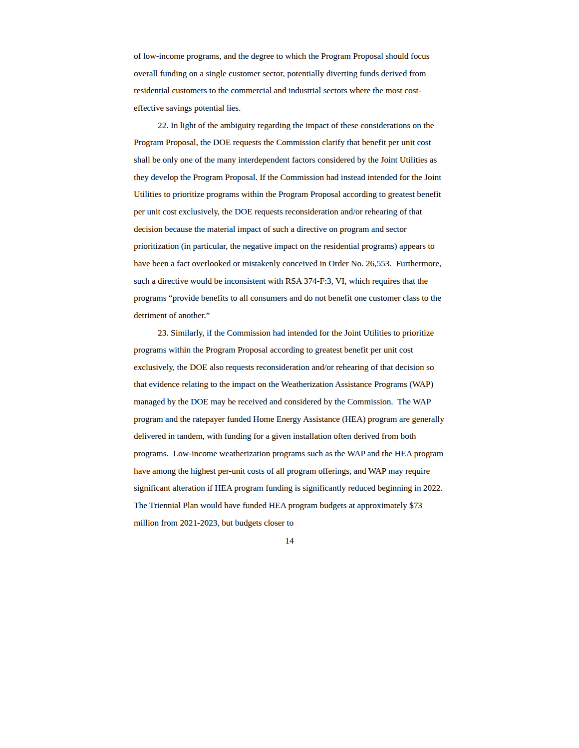of low-income programs, and the degree to which the Program Proposal should focus overall funding on a single customer sector, potentially diverting funds derived from residential customers to the commercial and industrial sectors where the most cost-effective savings potential lies.
22. In light of the ambiguity regarding the impact of these considerations on the Program Proposal, the DOE requests the Commission clarify that benefit per unit cost shall be only one of the many interdependent factors considered by the Joint Utilities as they develop the Program Proposal. If the Commission had instead intended for the Joint Utilities to prioritize programs within the Program Proposal according to greatest benefit per unit cost exclusively, the DOE requests reconsideration and/or rehearing of that decision because the material impact of such a directive on program and sector prioritization (in particular, the negative impact on the residential programs) appears to have been a fact overlooked or mistakenly conceived in Order No. 26,553. Furthermore, such a directive would be inconsistent with RSA 374-F:3, VI, which requires that the programs “provide benefits to all consumers and do not benefit one customer class to the detriment of another.”
23. Similarly, if the Commission had intended for the Joint Utilities to prioritize programs within the Program Proposal according to greatest benefit per unit cost exclusively, the DOE also requests reconsideration and/or rehearing of that decision so that evidence relating to the impact on the Weatherization Assistance Programs (WAP) managed by the DOE may be received and considered by the Commission. The WAP program and the ratepayer funded Home Energy Assistance (HEA) program are generally delivered in tandem, with funding for a given installation often derived from both programs. Low-income weatherization programs such as the WAP and the HEA program have among the highest per-unit costs of all program offerings, and WAP may require significant alteration if HEA program funding is significantly reduced beginning in 2022. The Triennial Plan would have funded HEA program budgets at approximately $73 million from 2021-2023, but budgets closer to
14